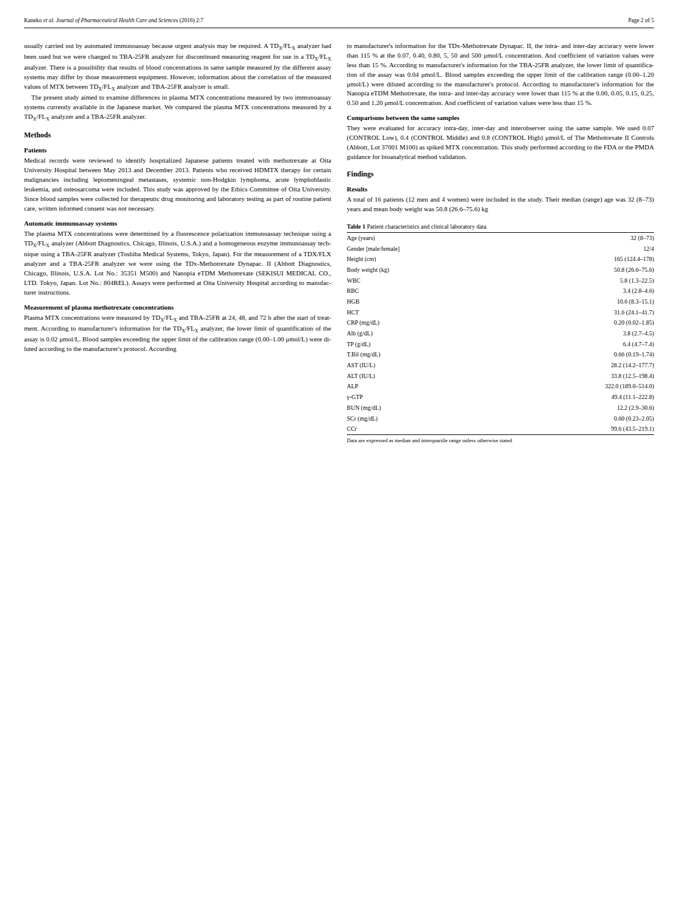Kaneko et al. Journal of Pharmaceutical Health Care and Sciences (2016) 2:7 Page 2 of 5
usually carried out by automated immunoassay because urgent analysis may be required. A TDX/FLX analyzer had been used but we were changed to TBA-25FR analyzer for discontinued measuring reagent for use in a TDX/FLX analyzer. There is a possibility that results of blood concentrations in same sample measured by the different assay systems may differ by those measurement equipment. However, information about the correlation of the measured values of MTX between TDX/FLX analyzer and TBA-25FR analyzer is small.
The present study aimed to examine differences in plasma MTX concentrations measured by two immunoassay systems currently available in the Japanese market. We compared the plasma MTX concentrations measured by a TDX/FLX analyzer and a TBA-25FR analyzer.
Methods
Patients
Medical records were reviewed to identify hospitalized Japanese patients treated with methotrexate at Oita University Hospital between May 2013 and December 2013. Patients who received HDMTX therapy for certain malignancies including leptomeningeal metastases, systemic non-Hodgkin lymphoma, acute lymphoblastic leukemia, and osteosarcoma were included. This study was approved by the Ethics Committee of Oita University. Since blood samples were collected for therapeutic drug monitoring and laboratory testing as part of routine patient care, written informed consent was not necessary.
Automatic immunoassay systems
The plasma MTX concentrations were determined by a fluorescence polarization immunoassay technique using a TDX/FLX analyzer (Abbott Diagnostics, Chicago, Illinois, U.S.A.) and a homogeneous enzyme immunoassay technique using a TBA-25FR analyzer (Toshiba Medical Systems, Tokyo, Japan). For the measurement of a TDX/FLX analyzer and a TBA-25FR analyzer we were using the TDx-Methotrexate Dynapac. II (Abbott Diagnostics, Chicago, Illinois, U.S.A. Lot No.: 35351 M500) and Nanopia eTDM Methotrexate (SEKISUI MEDICAL CO., LTD. Tokyo, Japan. Lot No.: 804REL). Assays were performed at Oita University Hospital according to manufacturer instructions.
Measurement of plasma methotrexate concentrations
Plasma MTX concentrations were measured by TDX/FLX and TBA-25FR at 24, 48, and 72 h after the start of treatment. According to manufacturer's information for the TDX/FLX analyzer, the lower limit of quantification of the assay is 0.02 μmol/L. Blood samples exceeding the upper limit of the calibration range (0.00–1.00 μmol/L) were diluted according to the manufacturer's protocol. According
to manufacturer's information for the TDx-Methotrexate Dynapac. II, the intra- and inter-day accuracy were lower than 115 % at the 0.07, 0.40, 0.80, 5, 50 and 500 μmol/L concentration. And coefficient of variation values were less than 15 %. According to manufacturer's information for the TBA-25FR analyzer, the lower limit of quantification of the assay was 0.04 μmol/L. Blood samples exceeding the upper limit of the calibration range (0.00–1.20 μmol/L) were diluted according to the manufacturer's protocol. According to manufacturer's information for the Nanopia eTDM Methotrexate, the intra- and inter-day accuracy were lower than 115 % at the 0.00, 0.05, 0.15, 0.25, 0.50 and 1.20 μmol/L concentration. And coefficient of variation values were less than 15 %.
Comparisons between the same samples
They were evaluated for accuracy intra-day, inter-day and interobserver using the same sample. We used 0.07 (CONTROL Low), 0.4 (CONTROL Middle) and 0.8 (CONTROL High) μmol/L of The Methotrexate II Controls (Abbott, Lot 37001 M100) as spiked MTX concentration. This study performed according to the FDA or the PMDA guidance for bioanalytical method validation.
Findings
Results
A total of 16 patients (12 men and 4 women) were included in the study. Their median (range) age was 32 (8–73) years and mean body weight was 50.8 (26.6–75.6) kg
Table 1 Patient characteristics and clinical laboratory data
| Age (years) | 32 (8–73) |
| Gender [male/female] | 12/4 |
| Height (cm) | 165 (124.4–178) |
| Body weight (kg) | 50.8 (26.6–75.6) |
| WBC | 5.8 (1.3–22.5) |
| RBC | 3.4 (2.8–4.6) |
| HGB | 10.6 (8.3–15.1) |
| HCT | 31.6 (24.1–41.7) |
| CRP (mg/dL) | 0.20 (0.02–1.85) |
| Alb (g/dL) | 3.8 (2.7–4.5) |
| TP (g/dL) | 6.4 (4.7–7.4) |
| T.Bil (mg/dL) | 0.66 (0.19–1.74) |
| AST (IU/L) | 28.2 (14.2–177.7) |
| ALT (IU/L) | 33.8 (12.5–198.4) |
| ALP | 322.0 (189.0–514.0) |
| γ-GTP | 49.4 (11.1–222.8) |
| BUN (mg/dL) | 12.2 (2.9–30.6) |
| SCr (mg/dL) | 0.60 (0.23–2.05) |
| CCr | 99.6 (43.5–219.1) |
Data are expressed as median and interquartile range unless otherwise stated